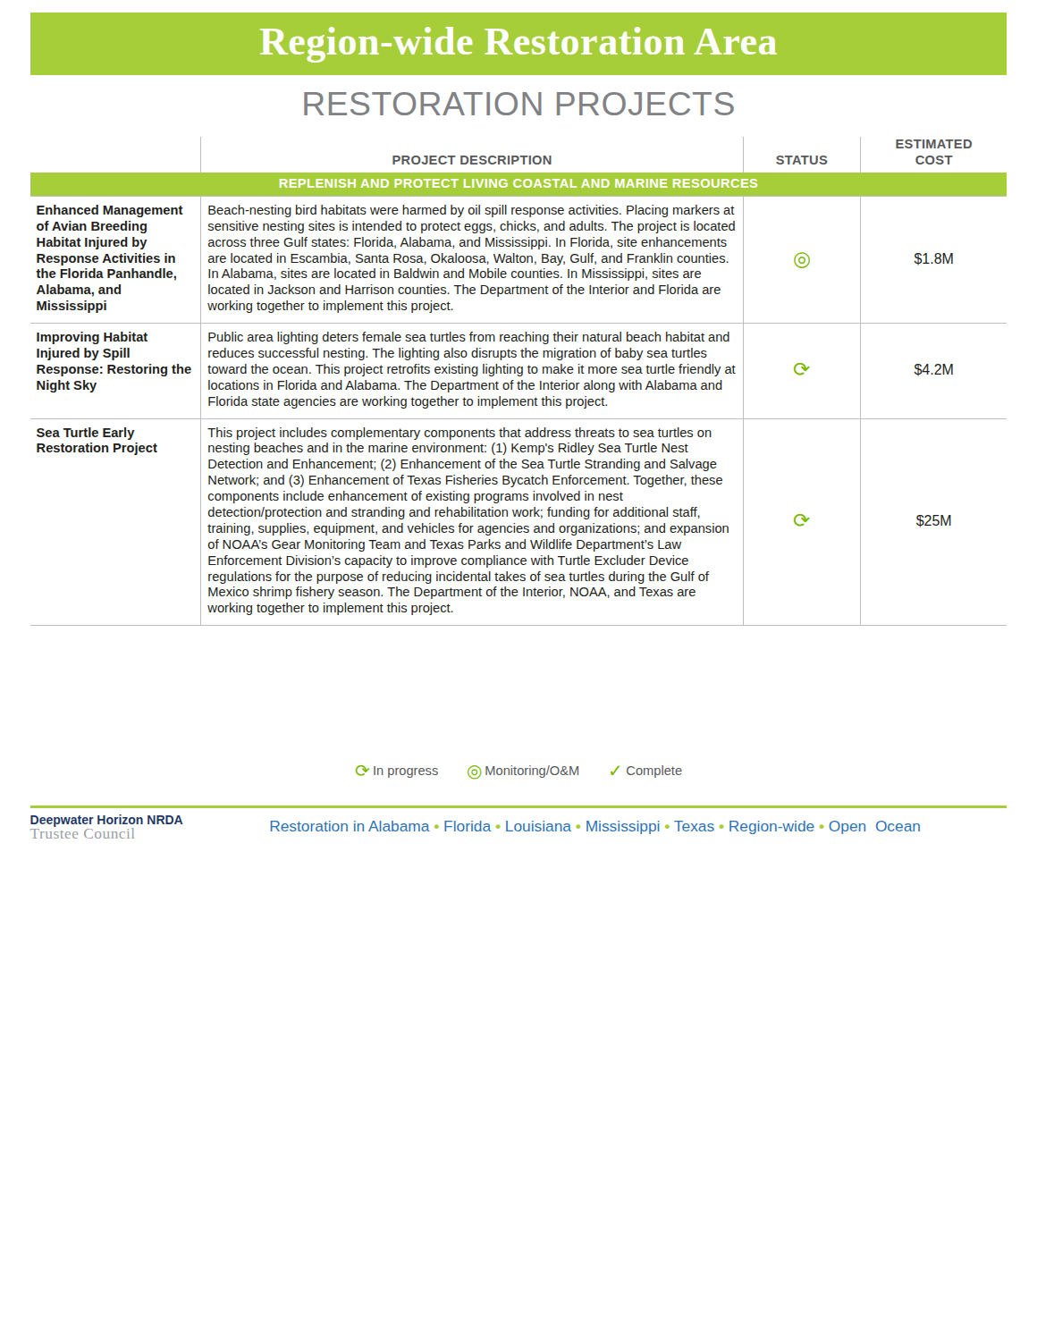Region-wide Restoration Area
RESTORATION PROJECTS
| | PROJECT DESCRIPTION | STATUS | ESTIMATED COST |
| --- | --- | --- | --- |
| REPLENISH AND PROTECT LIVING COASTAL AND MARINE RESOURCES |
| Enhanced Management of Avian Breeding Habitat Injured by Response Activities in the Florida Panhandle, Alabama, and Mississippi | Beach-nesting bird habitats were harmed by oil spill response activities. Placing markers at sensitive nesting sites is intended to protect eggs, chicks, and adults. The project is located across three Gulf states: Florida, Alabama, and Mississippi. In Florida, site enhancements are located in Escambia, Santa Rosa, Okaloosa, Walton, Bay, Gulf, and Franklin counties. In Alabama, sites are located in Baldwin and Mobile counties. In Mississippi, sites are located in Jackson and Harrison counties. The Department of the Interior and Florida are working together to implement this project. | ◎ | $1.8M |
| Improving Habitat Injured by Spill Response: Restoring the Night Sky | Public area lighting deters female sea turtles from reaching their natural beach habitat and reduces successful nesting. The lighting also disrupts the migration of baby sea turtles toward the ocean. This project retrofits existing lighting to make it more sea turtle friendly at locations in Florida and Alabama. The Department of the Interior along with Alabama and Florida state agencies are working together to implement this project. | ⟳ | $4.2M |
| Sea Turtle Early Restoration Project | This project includes complementary components that address threats to sea turtles on nesting beaches and in the marine environment: (1) Kemp's Ridley Sea Turtle Nest Detection and Enhancement; (2) Enhancement of the Sea Turtle Stranding and Salvage Network; and (3) Enhancement of Texas Fisheries Bycatch Enforcement. Together, these components include enhancement of existing programs involved in nest detection/protection and stranding and rehabilitation work; funding for additional staff, training, supplies, equipment, and vehicles for agencies and organizations; and expansion of NOAA’s Gear Monitoring Team and Texas Parks and Wildlife Department’s Law Enforcement Division’s capacity to improve compliance with Turtle Excluder Device regulations for the purpose of reducing incidental takes of sea turtles during the Gulf of Mexico shrimp fishery season. The Department of the Interior, NOAA, and Texas are working together to implement this project. | ⟳ | $25M |
⟳In progress ◎Monitoring/O&M ✓Complete
Deepwater Horizon NRDA Trustee Council
Restoration in Alabama • Florida • Louisiana • Mississippi • Texas • Region-wide • Open Ocean